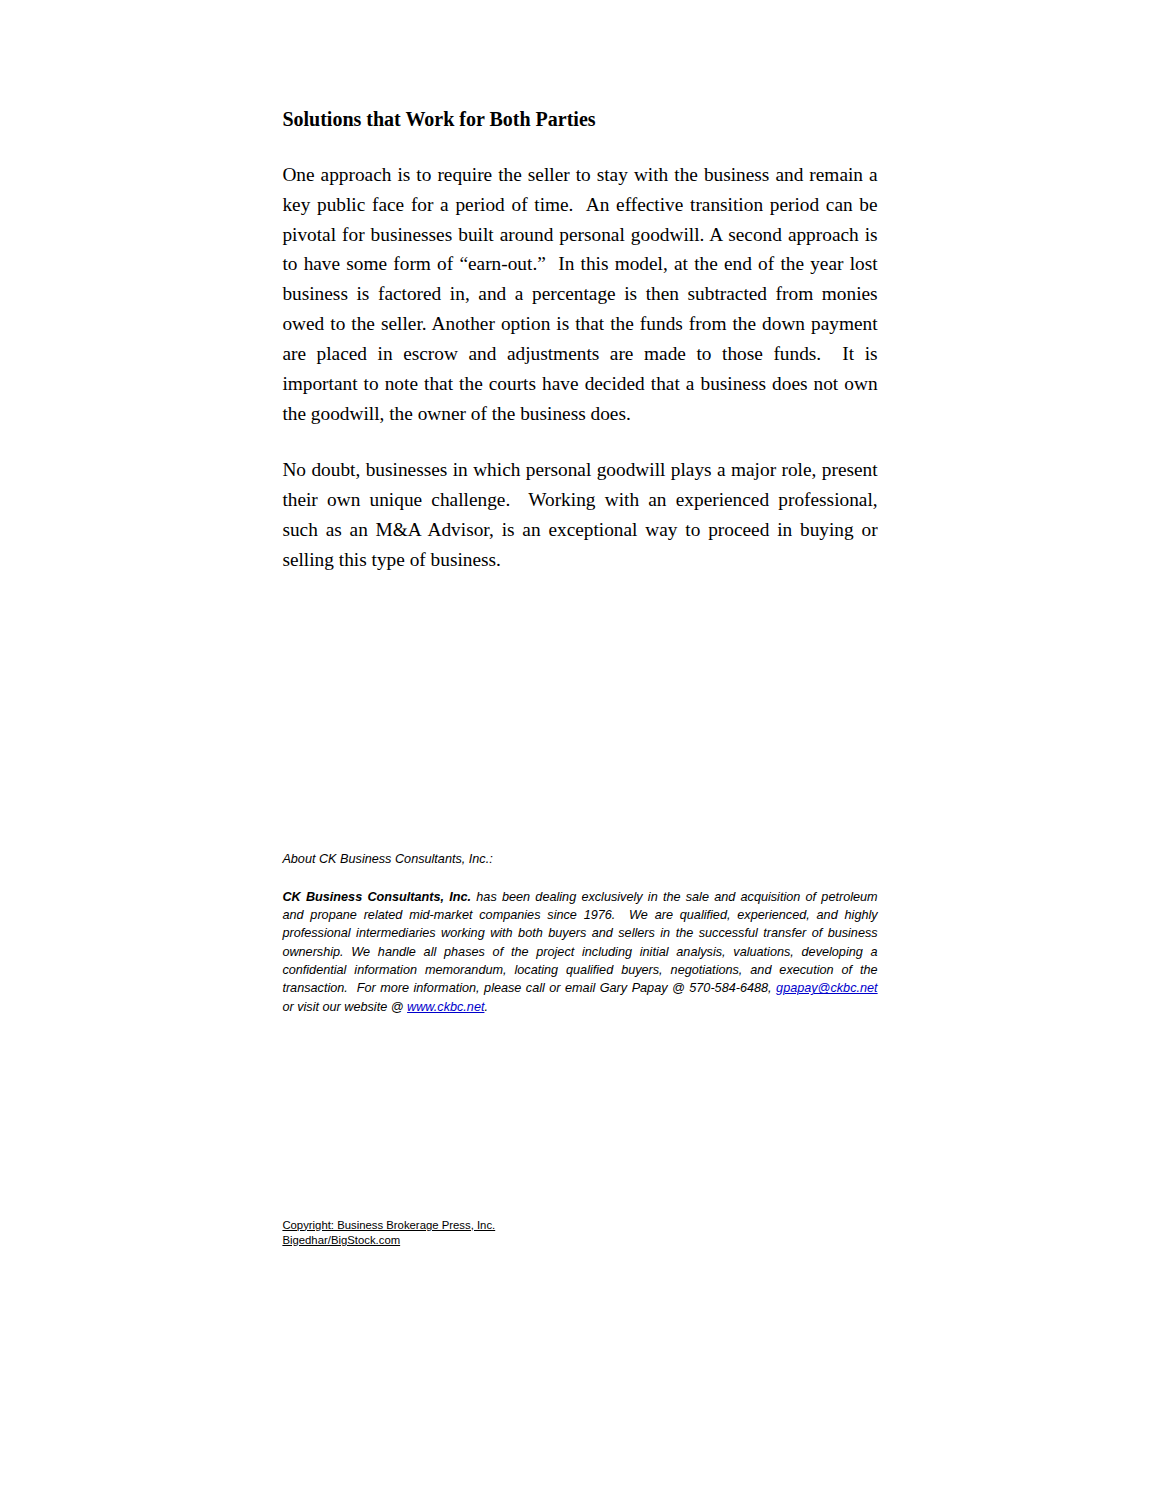Solutions that Work for Both Parties
One approach is to require the seller to stay with the business and remain a key public face for a period of time. An effective transition period can be pivotal for businesses built around personal goodwill. A second approach is to have some form of “earn-out.” In this model, at the end of the year lost business is factored in, and a percentage is then subtracted from monies owed to the seller. Another option is that the funds from the down payment are placed in escrow and adjustments are made to those funds. It is important to note that the courts have decided that a business does not own the goodwill, the owner of the business does.
No doubt, businesses in which personal goodwill plays a major role, present their own unique challenge. Working with an experienced professional, such as an M&A Advisor, is an exceptional way to proceed in buying or selling this type of business.
About CK Business Consultants, Inc.:
CK Business Consultants, Inc. has been dealing exclusively in the sale and acquisition of petroleum and propane related mid-market companies since 1976. We are qualified, experienced, and highly professional intermediaries working with both buyers and sellers in the successful transfer of business ownership. We handle all phases of the project including initial analysis, valuations, developing a confidential information memorandum, locating qualified buyers, negotiations, and execution of the transaction. For more information, please call or email Gary Papay @ 570-584-6488, gpapay@ckbc.net or visit our website @ www.ckbc.net.
Copyright: Business Brokerage Press, Inc.
Bigedhar/BigStock.com